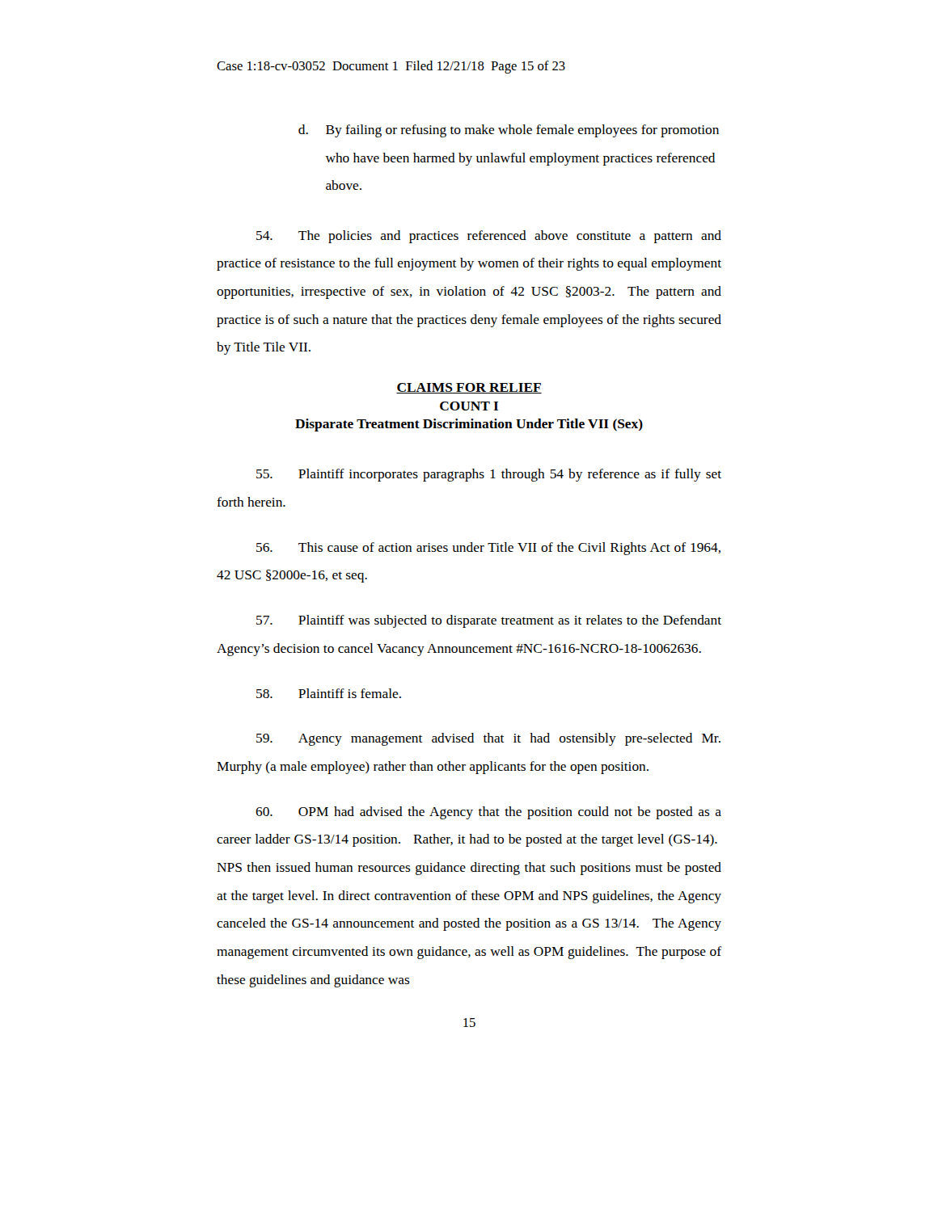Case 1:18-cv-03052 Document 1 Filed 12/21/18 Page 15 of 23
d.
By failing or refusing to make whole female employees for promotion who have been harmed by unlawful employment practices referenced above.
54. The policies and practices referenced above constitute a pattern and practice of resistance to the full enjoyment by women of their rights to equal employment opportunities, irrespective of sex, in violation of 42 USC §2003-2. The pattern and practice is of such a nature that the practices deny female employees of the rights secured by Title Tile VII.
CLAIMS FOR RELIEF
COUNT I
Disparate Treatment Discrimination Under Title VII (Sex)
55. Plaintiff incorporates paragraphs 1 through 54 by reference as if fully set forth herein.
56. This cause of action arises under Title VII of the Civil Rights Act of 1964, 42 USC §2000e-16, et seq.
57. Plaintiff was subjected to disparate treatment as it relates to the Defendant Agency’s decision to cancel Vacancy Announcement #NC-1616-NCRO-18-10062636.
58. Plaintiff is female.
59. Agency management advised that it had ostensibly pre-selected Mr. Murphy (a male employee) rather than other applicants for the open position.
60. OPM had advised the Agency that the position could not be posted as a career ladder GS-13/14 position. Rather, it had to be posted at the target level (GS-14). NPS then issued human resources guidance directing that such positions must be posted at the target level. In direct contravention of these OPM and NPS guidelines, the Agency canceled the GS-14 announcement and posted the position as a GS 13/14. The Agency management circumvented its own guidance, as well as OPM guidelines. The purpose of these guidelines and guidance was
15